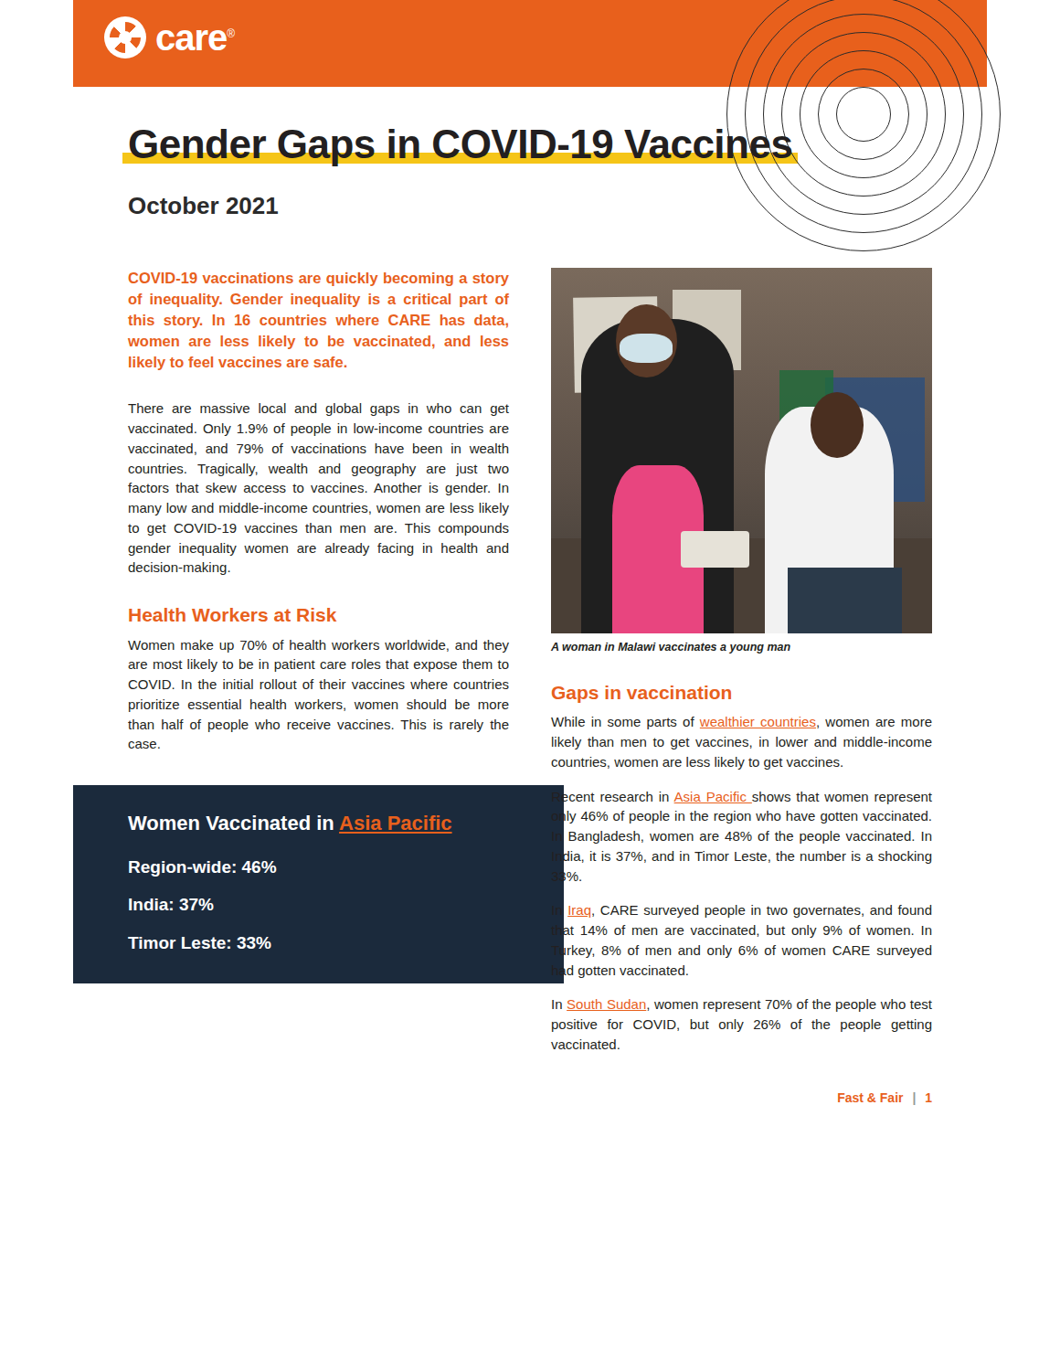care®
Gender Gaps in COVID-19 Vaccines
October 2021
COVID-19 vaccinations are quickly becoming a story of inequality. Gender inequality is a critical part of this story. In 16 countries where CARE has data, women are less likely to be vaccinated, and less likely to feel vaccines are safe.
There are massive local and global gaps in who can get vaccinated. Only 1.9% of people in low-income countries are vaccinated, and 79% of vaccinations have been in wealth countries. Tragically, wealth and geography are just two factors that skew access to vaccines. Another is gender. In many low and middle-income countries, women are less likely to get COVID-19 vaccines than men are. This compounds gender inequality women are already facing in health and decision-making.
Health Workers at Risk
Women make up 70% of health workers worldwide, and they are most likely to be in patient care roles that expose them to COVID. In the initial rollout of their vaccines where countries prioritize essential health workers, women should be more than half of people who receive vaccines. This is rarely the case.
Women Vaccinated in Asia Pacific
Region-wide: 46%
India: 37%
Timor Leste: 33%
A woman in Malawi vaccinates a young man
Gaps in vaccination
While in some parts of wealthier countries, women are more likely than men to get vaccines, in lower and middle-income countries, women are less likely to get vaccines.
Recent research in Asia Pacific shows that women represent only 46% of people in the region who have gotten vaccinated. In Bangladesh, women are 48% of the people vaccinated. In India, it is 37%, and in Timor Leste, the number is a shocking 33%.
In Iraq, CARE surveyed people in two governates, and found that 14% of men are vaccinated, but only 9% of women. In Turkey, 8% of men and only 6% of women CARE surveyed had gotten vaccinated.
In South Sudan, women represent 70% of the people who test positive for COVID, but only 26% of the people getting vaccinated.
Fast & Fair | 1